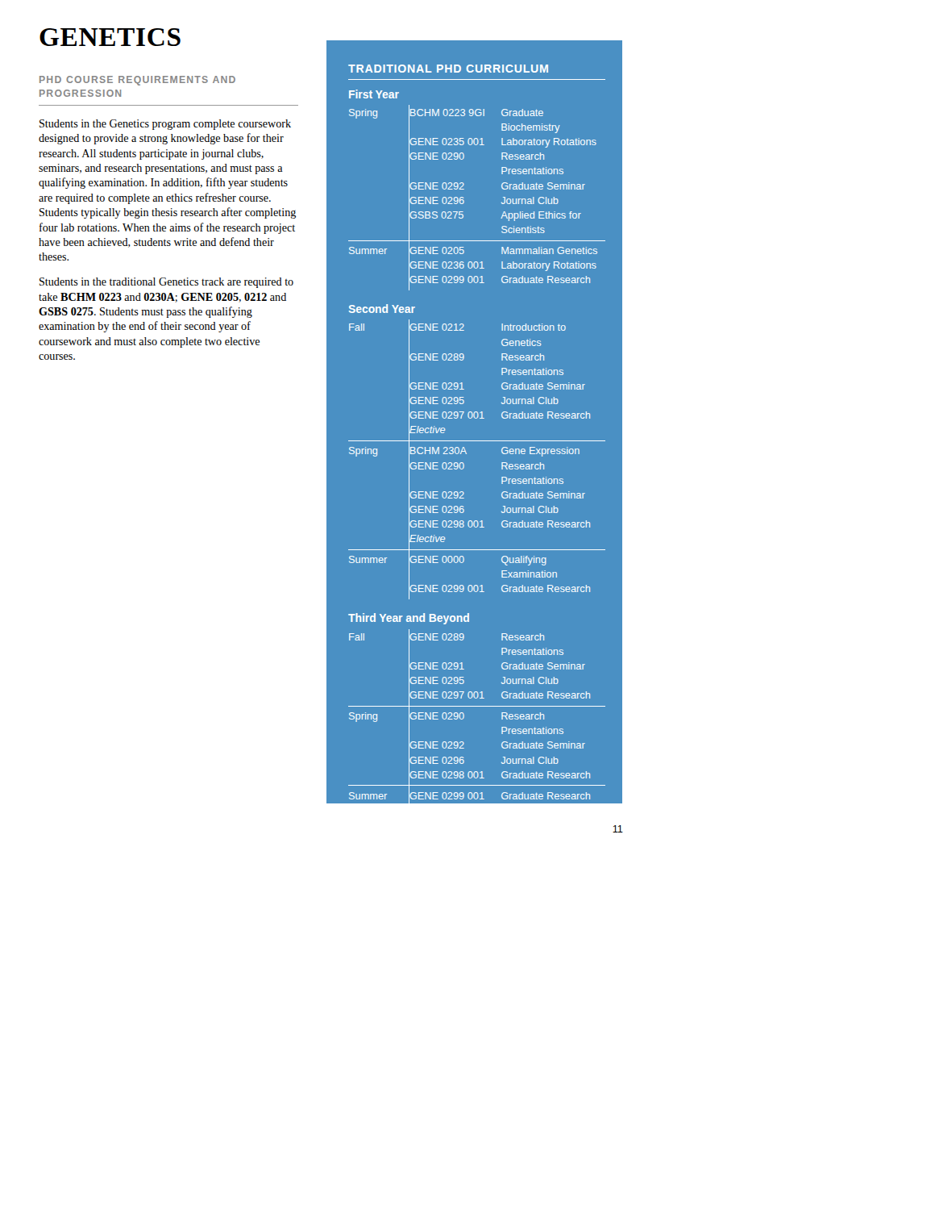GENETICS
PhD Course Requirements and Progression
Students in the Genetics program complete coursework designed to provide a strong knowledge base for their research. All students participate in journal clubs, seminars, and research presentations, and must pass a qualifying examination. In addition, fifth year students are required to complete an ethics refresher course. Students typically begin thesis research after completing four lab rotations. When the aims of the research project have been achieved, students write and defend their theses.
Students in the traditional Genetics track are required to take BCHM 0223 and 0230A; GENE 0205, 0212 and GSBS 0275. Students must pass the qualifying examination by the end of their second year of coursework and must also complete two elective courses.
TRADITIONAL PHD CURRICULUM
First Year
| Spring | BCHM 0223 9GI | Graduate Biochemistry |
| | GENE 0235 001 | Laboratory Rotations |
| | GENE 0290 | Research Presentations |
| | GENE 0292 | Graduate Seminar |
| | GENE 0296 | Journal Club |
| | GSBS 0275 | Applied Ethics for Scientists |
| Summer | GENE 0205 | Mammalian Genetics |
| | GENE 0236 001 | Laboratory Rotations |
| | GENE 0299 001 | Graduate Research |
Second Year
| Fall | GENE 0212 | Introduction to Genetics |
| | GENE 0289 | Research Presentations |
| | GENE 0291 | Graduate Seminar |
| | GENE 0295 | Journal Club |
| | GENE 0297 001 | Graduate Research |
| | Elective | |
| Spring | BCHM 230A | Gene Expression |
| | GENE 0290 | Research Presentations |
| | GENE 0292 | Graduate Seminar |
| | GENE 0296 | Journal Club |
| | GENE 0298 001 | Graduate Research |
| | Elective | |
| Summer | GENE 0000 | Qualifying Examination |
| | GENE 0299 001 | Graduate Research |
Third Year and Beyond
| Fall | GENE 0289 | Research Presentations |
| | GENE 0291 | Graduate Seminar |
| | GENE 0295 | Journal Club |
| | GENE 0297 001 | Graduate Research |
| Spring | GENE 0290 | Research Presentations |
| | GENE 0292 | Graduate Seminar |
| | GENE 0296 | Journal Club |
| | GENE 0298 001 | Graduate Research |
| Summer | GENE 0299 001 | Graduate Research |
11